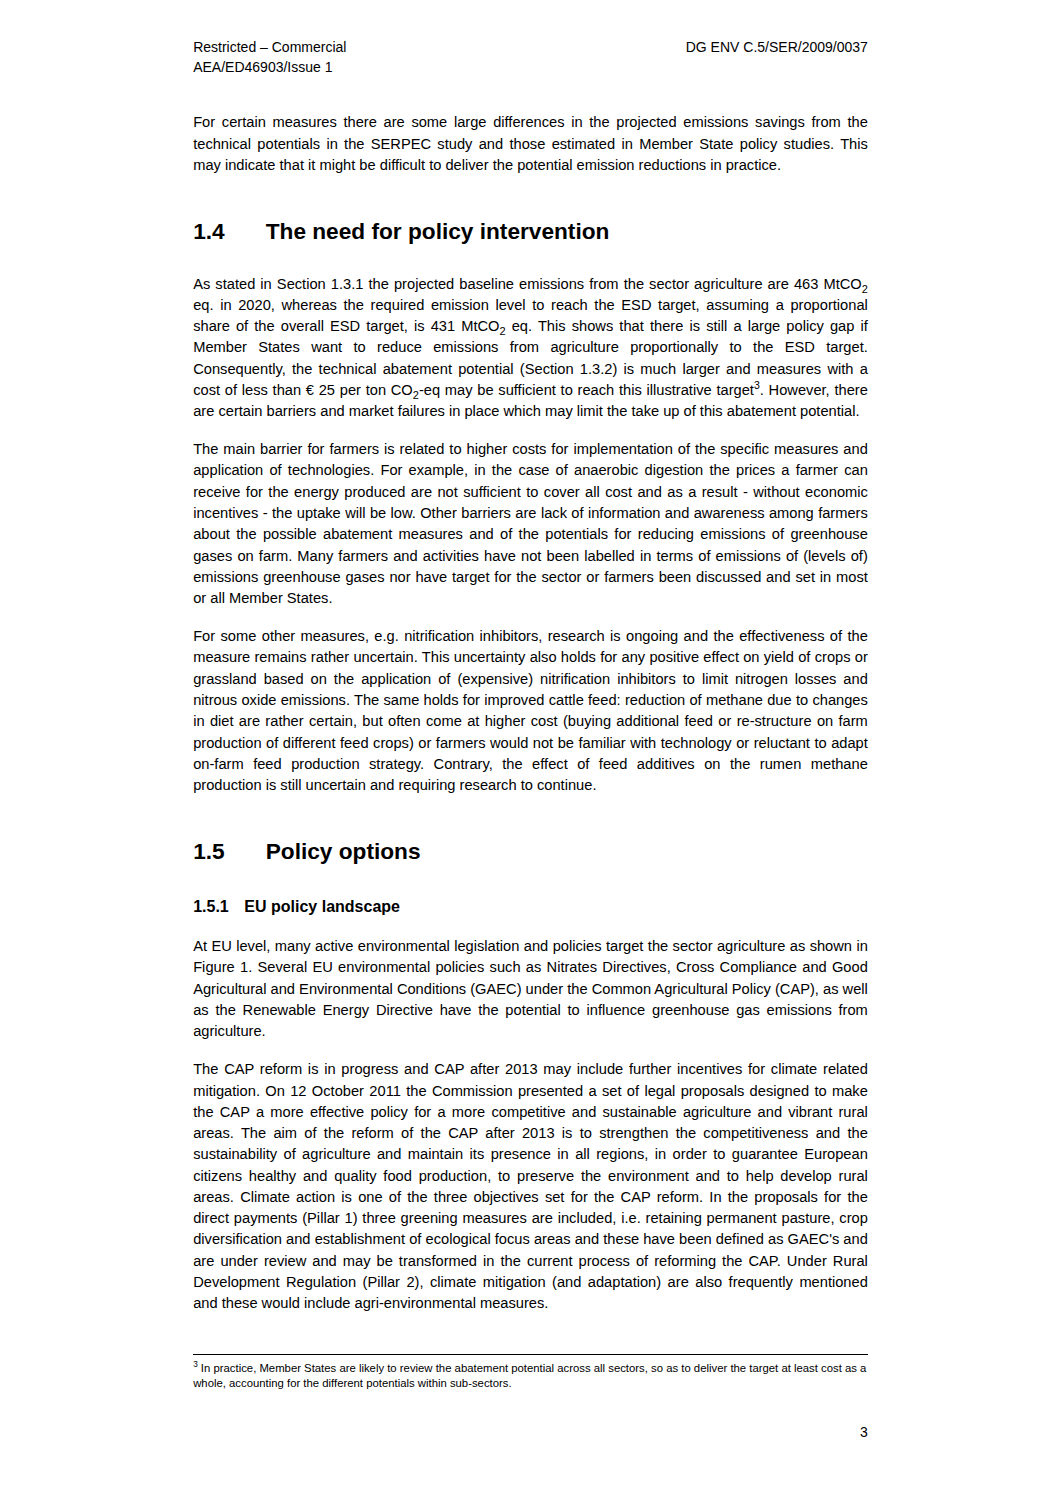Restricted – Commercial
AEA/ED46903/Issue 1
DG ENV C.5/SER/2009/0037
For certain measures there are some large differences in the projected emissions savings from the technical potentials in the SERPEC study and those estimated in Member State policy studies. This may indicate that it might be difficult to deliver the potential emission reductions in practice.
1.4 The need for policy intervention
As stated in Section 1.3.1 the projected baseline emissions from the sector agriculture are 463 MtCO2 eq. in 2020, whereas the required emission level to reach the ESD target, assuming a proportional share of the overall ESD target, is 431 MtCO2 eq. This shows that there is still a large policy gap if Member States want to reduce emissions from agriculture proportionally to the ESD target. Consequently, the technical abatement potential (Section 1.3.2) is much larger and measures with a cost of less than € 25 per ton CO2-eq may be sufficient to reach this illustrative target3. However, there are certain barriers and market failures in place which may limit the take up of this abatement potential.
The main barrier for farmers is related to higher costs for implementation of the specific measures and application of technologies. For example, in the case of anaerobic digestion the prices a farmer can receive for the energy produced are not sufficient to cover all cost and as a result - without economic incentives - the uptake will be low. Other barriers are lack of information and awareness among farmers about the possible abatement measures and of the potentials for reducing emissions of greenhouse gases on farm. Many farmers and activities have not been labelled in terms of emissions of (levels of) emissions greenhouse gases nor have target for the sector or farmers been discussed and set in most or all Member States.
For some other measures, e.g. nitrification inhibitors, research is ongoing and the effectiveness of the measure remains rather uncertain. This uncertainty also holds for any positive effect on yield of crops or grassland based on the application of (expensive) nitrification inhibitors to limit nitrogen losses and nitrous oxide emissions. The same holds for improved cattle feed: reduction of methane due to changes in diet are rather certain, but often come at higher cost (buying additional feed or re-structure on farm production of different feed crops) or farmers would not be familiar with technology or reluctant to adapt on-farm feed production strategy. Contrary, the effect of feed additives on the rumen methane production is still uncertain and requiring research to continue.
1.5 Policy options
1.5.1 EU policy landscape
At EU level, many active environmental legislation and policies target the sector agriculture as shown in Figure 1. Several EU environmental policies such as Nitrates Directives, Cross Compliance and Good Agricultural and Environmental Conditions (GAEC) under the Common Agricultural Policy (CAP), as well as the Renewable Energy Directive have the potential to influence greenhouse gas emissions from agriculture.
The CAP reform is in progress and CAP after 2013 may include further incentives for climate related mitigation. On 12 October 2011 the Commission presented a set of legal proposals designed to make the CAP a more effective policy for a more competitive and sustainable agriculture and vibrant rural areas. The aim of the reform of the CAP after 2013 is to strengthen the competitiveness and the sustainability of agriculture and maintain its presence in all regions, in order to guarantee European citizens healthy and quality food production, to preserve the environment and to help develop rural areas. Climate action is one of the three objectives set for the CAP reform. In the proposals for the direct payments (Pillar 1) three greening measures are included, i.e. retaining permanent pasture, crop diversification and establishment of ecological focus areas and these have been defined as GAEC's and are under review and may be transformed in the current process of reforming the CAP. Under Rural Development Regulation (Pillar 2), climate mitigation (and adaptation) are also frequently mentioned and these would include agri-environmental measures.
3 In practice, Member States are likely to review the abatement potential across all sectors, so as to deliver the target at least cost as a whole, accounting for the different potentials within sub-sectors.
3